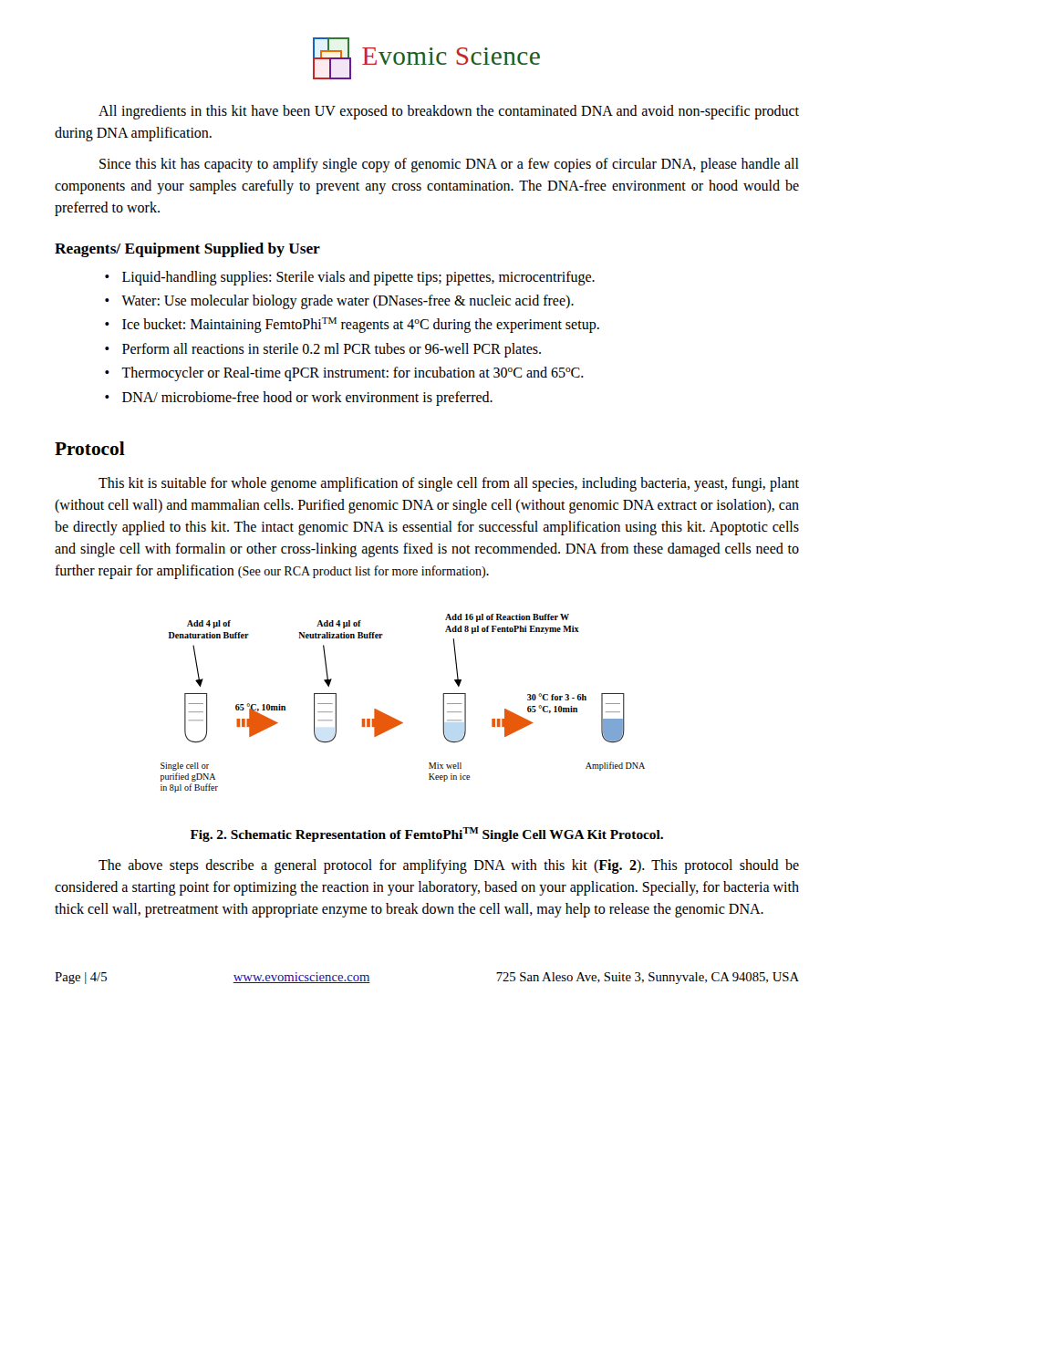Evomic Science
All ingredients in this kit have been UV exposed to breakdown the contaminated DNA and avoid non-specific product during DNA amplification.
Since this kit has capacity to amplify single copy of genomic DNA or a few copies of circular DNA, please handle all components and your samples carefully to prevent any cross contamination. The DNA-free environment or hood would be preferred to work.
Reagents/ Equipment Supplied by User
Liquid-handling supplies: Sterile vials and pipette tips; pipettes, microcentrifuge.
Water: Use molecular biology grade water (DNases-free & nucleic acid free).
Ice bucket: Maintaining FemtoPhiTM reagents at 4oC during the experiment setup.
Perform all reactions in sterile 0.2 ml PCR tubes or 96-well PCR plates.
Thermocycler or Real-time qPCR instrument: for incubation at 30oC and 65oC.
DNA/ microbiome-free hood or work environment is preferred.
Protocol
This kit is suitable for whole genome amplification of single cell from all species, including bacteria, yeast, fungi, plant (without cell wall) and mammalian cells. Purified genomic DNA or single cell (without genomic DNA extract or isolation), can be directly applied to this kit. The intact genomic DNA is essential for successful amplification using this kit. Apoptotic cells and single cell with formalin or other cross-linking agents fixed is not recommended. DNA from these damaged cells need to further repair for amplification (See our RCA product list for more information).
Single cell or purified gDNA in 8µl of Buffer Add 4 µl of Denaturation Buffer 65 °C, 10min Add 4 µl of Neutralization Buffer Mix well Keep in ice Add 16 µl of Reaction Buffer W Add 8 µl of FentoPhi Enzyme Mix 30 °C for 3 - 6h 65 °C, 10min Amplified DNA
Fig. 2. Schematic Representation of FemtoPhiTM Single Cell WGA Kit Protocol.
The above steps describe a general protocol for amplifying DNA with this kit (Fig. 2). This protocol should be considered a starting point for optimizing the reaction in your laboratory, based on your application. Specially, for bacteria with thick cell wall, pretreatment with appropriate enzyme to break down the cell wall, may help to release the genomic DNA.
Page | 4/5 www.evomicscience.com 725 San Aleso Ave, Suite 3, Sunnyvale, CA 94085, USA